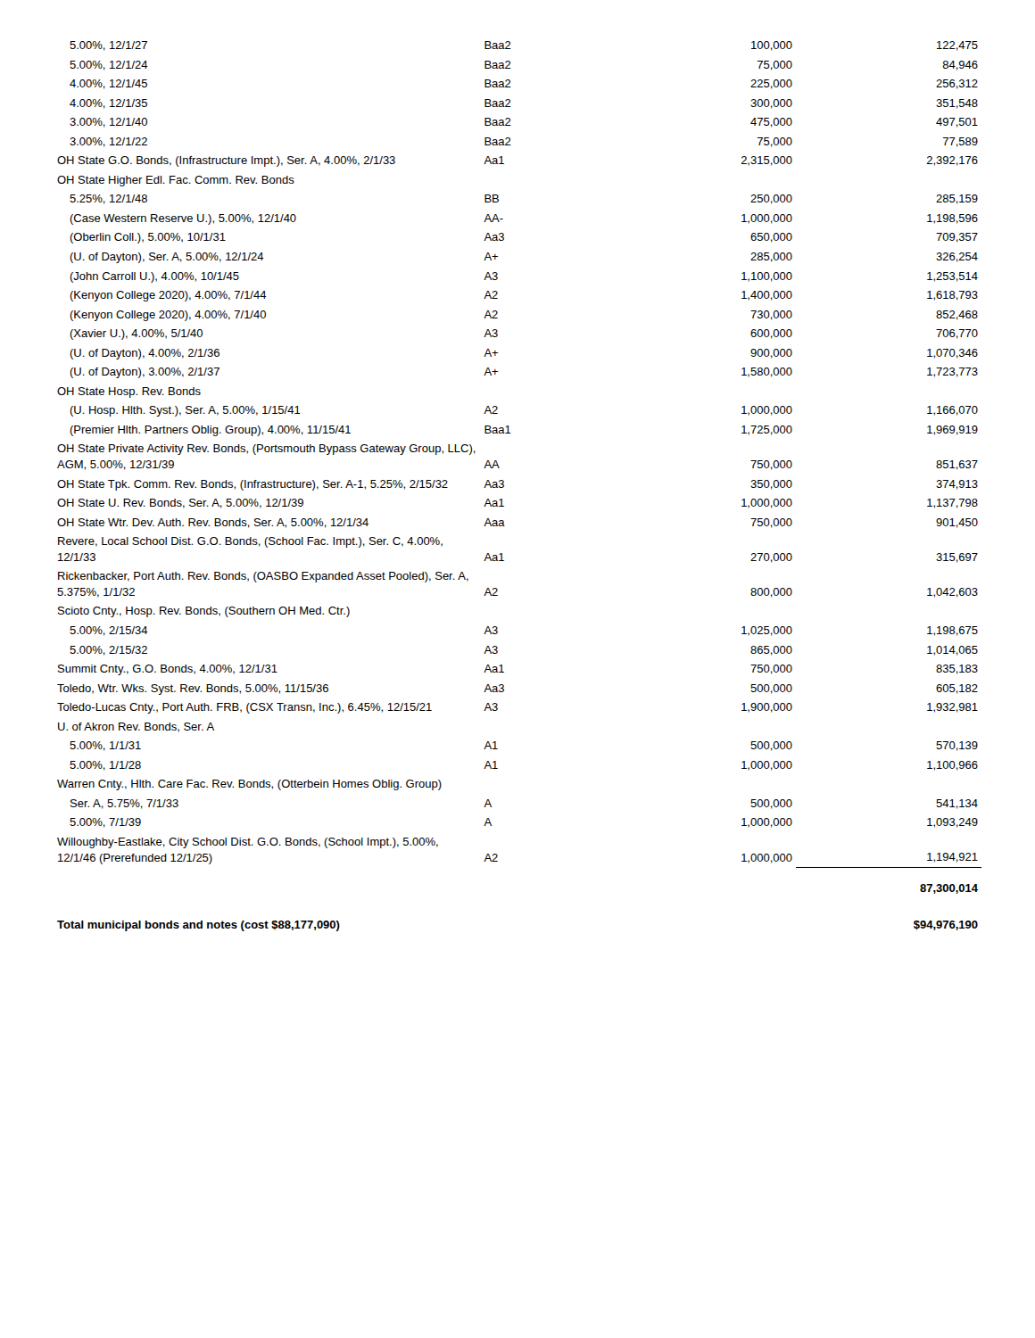| 5.00%, 12/1/27 | Baa2 | 100,000 | 122,475 |
| 5.00%, 12/1/24 | Baa2 | 75,000 | 84,946 |
| 4.00%, 12/1/45 | Baa2 | 225,000 | 256,312 |
| 4.00%, 12/1/35 | Baa2 | 300,000 | 351,548 |
| 3.00%, 12/1/40 | Baa2 | 475,000 | 497,501 |
| 3.00%, 12/1/22 | Baa2 | 75,000 | 77,589 |
| OH State G.O. Bonds, (Infrastructure Impt.), Ser. A, 4.00%, 2/1/33 | Aa1 | 2,315,000 | 2,392,176 |
| OH State Higher Edl. Fac. Comm. Rev. Bonds | | | |
| 5.25%, 12/1/48 | BB | 250,000 | 285,159 |
| (Case Western Reserve U.), 5.00%, 12/1/40 | AA- | 1,000,000 | 1,198,596 |
| (Oberlin Coll.), 5.00%, 10/1/31 | Aa3 | 650,000 | 709,357 |
| (U. of Dayton), Ser. A, 5.00%, 12/1/24 | A+ | 285,000 | 326,254 |
| (John Carroll U.), 4.00%, 10/1/45 | A3 | 1,100,000 | 1,253,514 |
| (Kenyon College 2020), 4.00%, 7/1/44 | A2 | 1,400,000 | 1,618,793 |
| (Kenyon College 2020), 4.00%, 7/1/40 | A2 | 730,000 | 852,468 |
| (Xavier U.), 4.00%, 5/1/40 | A3 | 600,000 | 706,770 |
| (U. of Dayton), 4.00%, 2/1/36 | A+ | 900,000 | 1,070,346 |
| (U. of Dayton), 3.00%, 2/1/37 | A+ | 1,580,000 | 1,723,773 |
| OH State Hosp. Rev. Bonds | | | |
| (U. Hosp. Hlth. Syst.), Ser. A, 5.00%, 1/15/41 | A2 | 1,000,000 | 1,166,070 |
| (Premier Hlth. Partners Oblig. Group), 4.00%, 11/15/41 | Baa1 | 1,725,000 | 1,969,919 |
| OH State Private Activity Rev. Bonds, (Portsmouth Bypass Gateway Group, LLC), AGM, 5.00%, 12/31/39 | AA | 750,000 | 851,637 |
| OH State Tpk. Comm. Rev. Bonds, (Infrastructure), Ser. A-1, 5.25%, 2/15/32 | Aa3 | 350,000 | 374,913 |
| OH State U. Rev. Bonds, Ser. A, 5.00%, 12/1/39 | Aa1 | 1,000,000 | 1,137,798 |
| OH State Wtr. Dev. Auth. Rev. Bonds, Ser. A, 5.00%, 12/1/34 | Aaa | 750,000 | 901,450 |
| Revere, Local School Dist. G.O. Bonds, (School Fac. Impt.), Ser. C, 4.00%, 12/1/33 | Aa1 | 270,000 | 315,697 |
| Rickenbacker, Port Auth. Rev. Bonds, (OASBO Expanded Asset Pooled), Ser. A, 5.375%, 1/1/32 | A2 | 800,000 | 1,042,603 |
| Scioto Cnty., Hosp. Rev. Bonds, (Southern OH Med. Ctr.) | | | |
| 5.00%, 2/15/34 | A3 | 1,025,000 | 1,198,675 |
| 5.00%, 2/15/32 | A3 | 865,000 | 1,014,065 |
| Summit Cnty., G.O. Bonds, 4.00%, 12/1/31 | Aa1 | 750,000 | 835,183 |
| Toledo, Wtr. Wks. Syst. Rev. Bonds, 5.00%, 11/15/36 | Aa3 | 500,000 | 605,182 |
| Toledo-Lucas Cnty., Port Auth. FRB, (CSX Transn, Inc.), 6.45%, 12/15/21 | A3 | 1,900,000 | 1,932,981 |
| U. of Akron Rev. Bonds, Ser. A | | | |
| 5.00%, 1/1/31 | A1 | 500,000 | 570,139 |
| 5.00%, 1/1/28 | A1 | 1,000,000 | 1,100,966 |
| Warren Cnty., Hlth. Care Fac. Rev. Bonds, (Otterbein Homes Oblig. Group) | | | |
| Ser. A, 5.75%, 7/1/33 | A | 500,000 | 541,134 |
| 5.00%, 7/1/39 | A | 1,000,000 | 1,093,249 |
| Willoughby-Eastlake, City School Dist. G.O. Bonds, (School Impt.), 5.00%, 12/1/46 (Prerefunded 12/1/25) | A2 | 1,000,000 | 1,194,921 |
| | | | 87,300,014 |
| Total municipal bonds and notes (cost $88,177,090) | $94,976,190 |